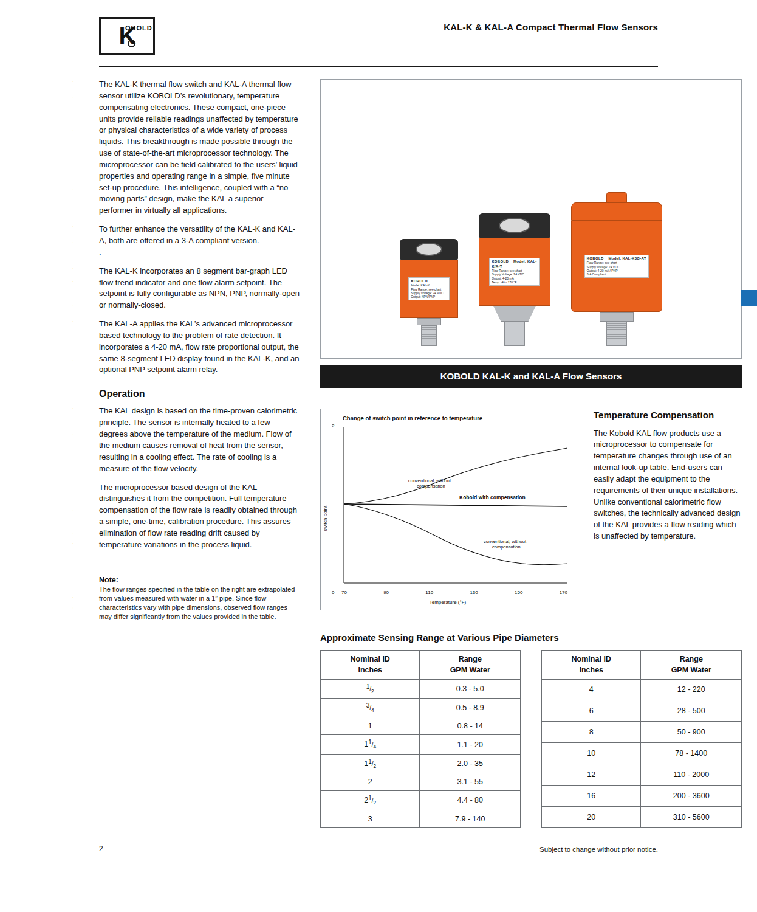K OBOLD
KAL-K & KAL-A Compact Thermal Flow Sensors
The KAL-K thermal flow switch and KAL-A thermal flow sensor utilize KOBOLD’s revolutionary, temperature compensating electronics. These compact, one-piece units provide reliable readings unaffected by temperature or physical characteristics of a wide variety of process liquids. This breakthrough is made possible through the use of state-of-the-art microprocessor technology. The microprocessor can be field calibrated to the users’ liquid properties and operating range in a simple, five minute set-up procedure. This intelligence, coupled with a “no moving parts” design, make the KAL a superior performer in virtually all applications.
To further enhance the versatility of the KAL-K and KAL-A, both are offered in a 3-A compliant version.
.
The KAL-K incorporates an 8 segment bar-graph LED flow trend indicator and one flow alarm setpoint. The setpoint is fully configurable as NPN, PNP, normally-open or normally-closed.
The KAL-A applies the KAL’s advanced microprocessor based technology to the problem of rate detection. It incorporates a 4-20 mA, flow rate proportional output, the same 8-segment LED display found in the KAL-K, and an optional PNP setpoint alarm relay.
Operation
The KAL design is based on the time-proven calorimetric principle. The sensor is internally heated to a few degrees above the temperature of the medium. Flow of the medium causes removal of heat from the sensor, resulting in a cooling effect. The rate of cooling is a measure of the flow velocity.
The microprocessor based design of the KAL distinguishes it from the competition. Full temperature compensation of the flow rate is readily obtained through a simple, one-time, calibration procedure. This assures elimination of flow rate reading drift caused by temperature variations in the process liquid.
Note:
The flow ranges specified in the table on the right are extrapolated from values measured with water in a 1” pipe. Since flow characteristics vary with pipe dimensions, observed flow ranges may differ significantly from the values provided in the table.
KOBOLD
Model: KAL-K
Flow Range: see chart
Supply Voltage: 24 VDC
Output: NPN/PNP
KOBOLD Model: KAL-K/A-T
Flow Range: see chart
Supply Voltage: 24 VDC
Output: 4-20 mA
Temp: -4 to 176 °F
KOBOLD Model: KAL-K3G-AT
Flow Range: see chart
Supply Voltage: 24 VDC
Output: 4-20 mA / PNP
3-A Compliant
KOBOLD KAL-K and KAL-A Flow Sensors
Change of switch point in reference to temperature
2
0
switch point
conventional, without compensation Kobold with compensation conventional, without compensation
7090110130150170
Temperature (°F)
Temperature Compensation
The Kobold KAL flow products use a microprocessor to compensate for temperature changes through use of an internal look-up table. End-users can easily adapt the equipment to the requirements of their unique installations. Unlike conventional calorimetric flow switches, the technically advanced design of the KAL provides a flow reading which is unaffected by temperature.
Approximate Sensing Range at Various Pipe Diameters
| Nominal ID inches | Range GPM Water |
| --- | --- |
| 1 / 2 | 0.3 - 5.0 |
| 3 / 4 | 0.5 - 8.9 |
| 1 | 0.8 - 14 |
| 1 1 / 4 | 1.1 - 20 |
| 1 1 / 2 | 2.0 - 35 |
| 2 | 3.1 - 55 |
| 2 1 / 2 | 4.4 - 80 |
| 3 | 7.9 - 140 |
| Nominal ID inches | Range GPM Water |
| --- | --- |
| 4 | 12 - 220 |
| 6 | 28 - 500 |
| 8 | 50 - 900 |
| 10 | 78 - 1400 |
| 12 | 110 - 2000 |
| 16 | 200 - 3600 |
| 20 | 310 - 5600 |
2
Subject to change without prior notice.